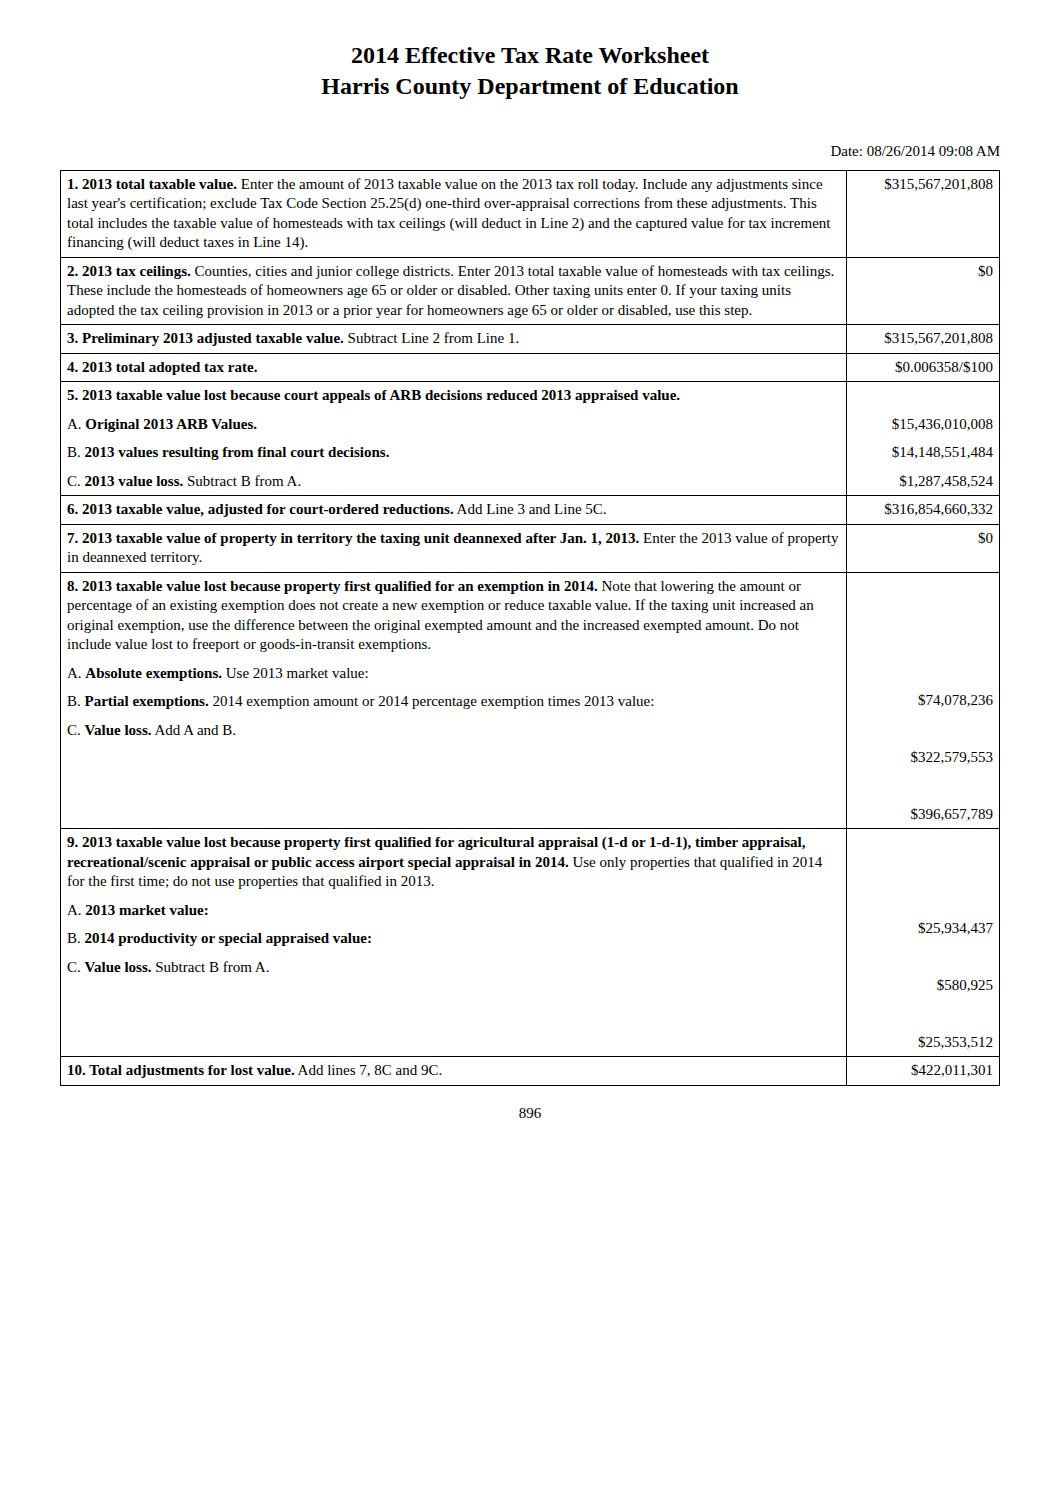2014 Effective Tax Rate Worksheet
Harris County Department of Education
Date: 08/26/2014 09:08 AM
| 1. 2013 total taxable value. Enter the amount of 2013 taxable value on the 2013 tax roll today. Include any adjustments since last year's certification; exclude Tax Code Section 25.25(d) one-third over-appraisal corrections from these adjustments. This total includes the taxable value of homesteads with tax ceilings (will deduct in Line 2) and the captured value for tax increment financing (will deduct taxes in Line 14). | $315,567,201,808 |
| 2. 2013 tax ceilings. Counties, cities and junior college districts. Enter 2013 total taxable value of homesteads with tax ceilings. These include the homesteads of homeowners age 65 or older or disabled. Other taxing units enter 0. If your taxing units adopted the tax ceiling provision in 2013 or a prior year for homeowners age 65 or older or disabled, use this step. | $0 |
| 3. Preliminary 2013 adjusted taxable value. Subtract Line 2 from Line 1. | $315,567,201,808 |
| 4. 2013 total adopted tax rate. | $0.006358/$100 |
| 5. 2013 taxable value lost because court appeals of ARB decisions reduced 2013 appraised value. A. Original 2013 ARB Values. B. 2013 values resulting from final court decisions. C. 2013 value loss. Subtract B from A. | $15,436,010,008 $14,148,551,484 $1,287,458,524 |
| 6. 2013 taxable value, adjusted for court-ordered reductions. Add Line 3 and Line 5C. | $316,854,660,332 |
| 7. 2013 taxable value of property in territory the taxing unit deannexed after Jan. 1, 2013. Enter the 2013 value of property in deannexed territory. | $0 |
| 8. 2013 taxable value lost because property first qualified for an exemption in 2014. Note that lowering the amount or percentage of an existing exemption does not create a new exemption or reduce taxable value. If the taxing unit increased an original exemption, use the difference between the original exempted amount and the increased exempted amount. Do not include value lost to freeport or goods-in-transit exemptions. A. Absolute exemptions. Use 2013 market value: B. Partial exemptions. 2014 exemption amount or 2014 percentage exemption times 2013 value: C. Value loss. Add A and B. | $74,078,236 $322,579,553 $396,657,789 |
| 9. 2013 taxable value lost because property first qualified for agricultural appraisal (1-d or 1-d-1), timber appraisal, recreational/scenic appraisal or public access airport special appraisal in 2014. Use only properties that qualified in 2014 for the first time; do not use properties that qualified in 2013. A. 2013 market value: B. 2014 productivity or special appraised value: C. Value loss. Subtract B from A. | $25,934,437 $580,925 $25,353,512 |
| 10. Total adjustments for lost value. Add lines 7, 8C and 9C. | $422,011,301 |
896